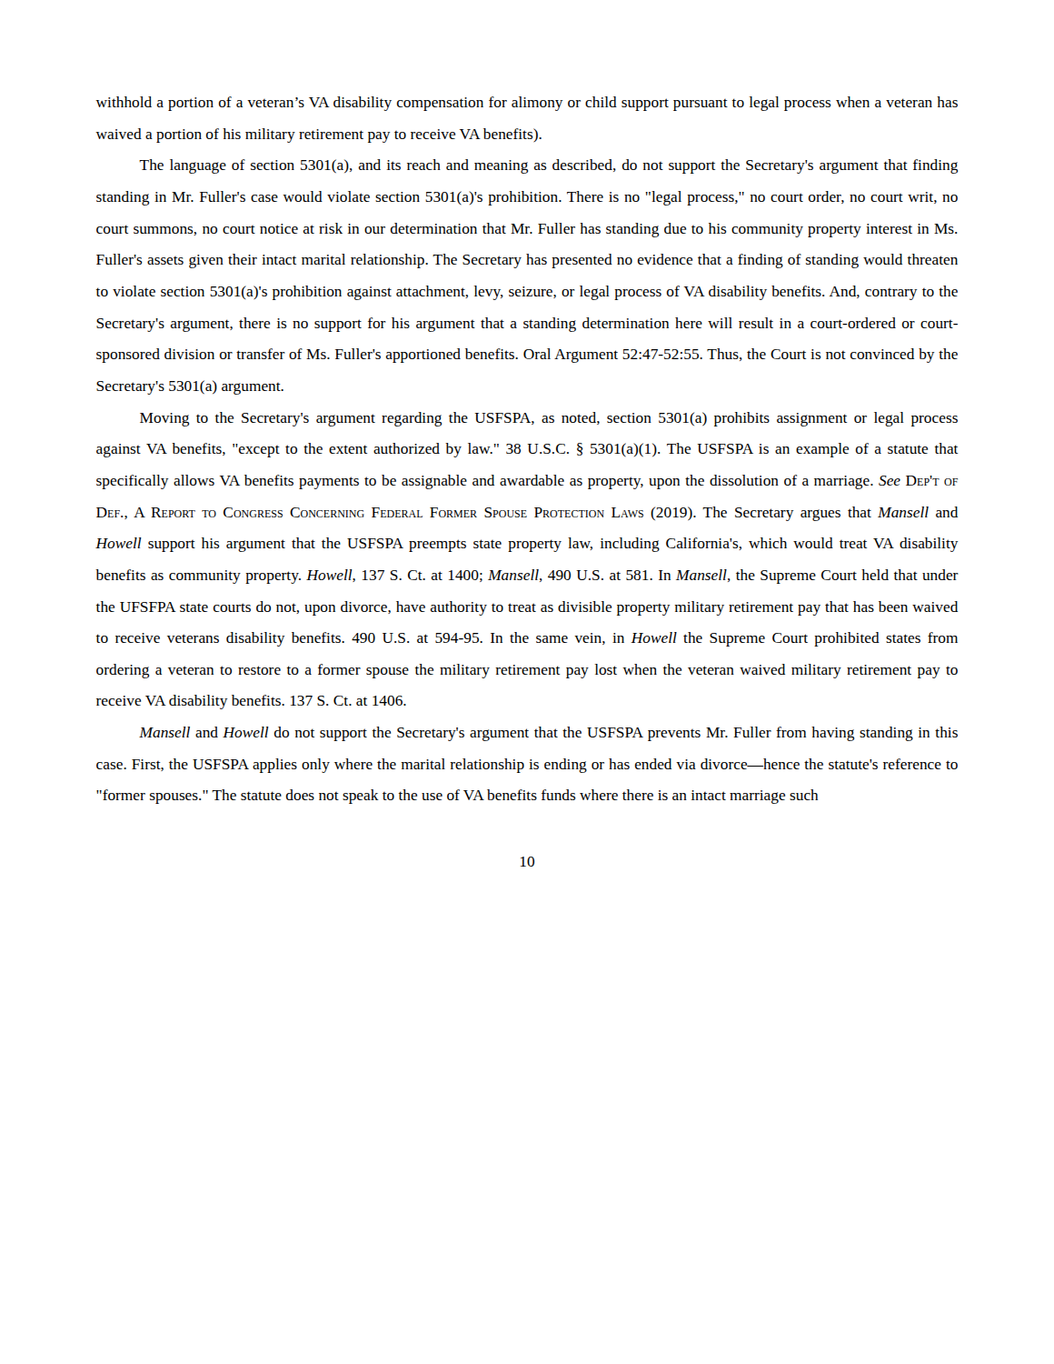withhold a portion of a veteran’s VA disability compensation for alimony or child support pursuant to legal process when a veteran has waived a portion of his military retirement pay to receive VA benefits).
The language of section 5301(a), and its reach and meaning as described, do not support the Secretary's argument that finding standing in Mr. Fuller's case would violate section 5301(a)'s prohibition. There is no "legal process," no court order, no court writ, no court summons, no court notice at risk in our determination that Mr. Fuller has standing due to his community property interest in Ms. Fuller's assets given their intact marital relationship. The Secretary has presented no evidence that a finding of standing would threaten to violate section 5301(a)'s prohibition against attachment, levy, seizure, or legal process of VA disability benefits. And, contrary to the Secretary's argument, there is no support for his argument that a standing determination here will result in a court-ordered or court-sponsored division or transfer of Ms. Fuller's apportioned benefits. Oral Argument 52:47-52:55. Thus, the Court is not convinced by the Secretary's 5301(a) argument.
Moving to the Secretary's argument regarding the USFSPA, as noted, section 5301(a) prohibits assignment or legal process against VA benefits, "except to the extent authorized by law." 38 U.S.C. § 5301(a)(1). The USFSPA is an example of a statute that specifically allows VA benefits payments to be assignable and awardable as property, upon the dissolution of a marriage. See Dep't of Def., A Report to Congress Concerning Federal Former Spouse Protection Laws (2019). The Secretary argues that Mansell and Howell support his argument that the USFSPA preempts state property law, including California's, which would treat VA disability benefits as community property. Howell, 137 S. Ct. at 1400; Mansell, 490 U.S. at 581. In Mansell, the Supreme Court held that under the UFSFPA state courts do not, upon divorce, have authority to treat as divisible property military retirement pay that has been waived to receive veterans disability benefits. 490 U.S. at 594-95. In the same vein, in Howell the Supreme Court prohibited states from ordering a veteran to restore to a former spouse the military retirement pay lost when the veteran waived military retirement pay to receive VA disability benefits. 137 S. Ct. at 1406.
Mansell and Howell do not support the Secretary's argument that the USFSPA prevents Mr. Fuller from having standing in this case. First, the USFSPA applies only where the marital relationship is ending or has ended via divorce—hence the statute's reference to "former spouses." The statute does not speak to the use of VA benefits funds where there is an intact marriage such
10